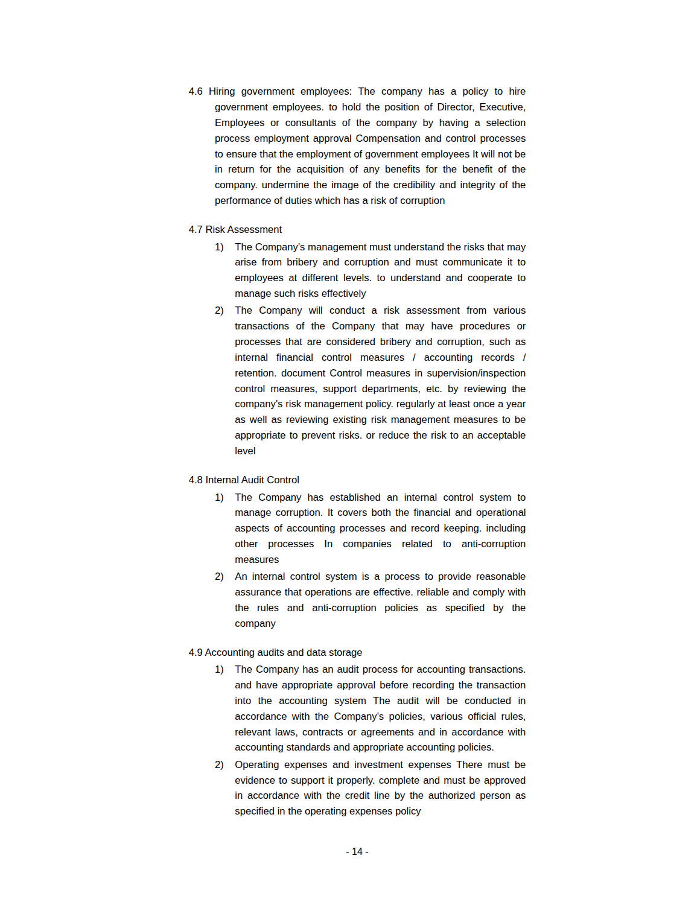4.6 Hiring government employees: The company has a policy to hire government employees. to hold the position of Director, Executive, Employees or consultants of the company by having a selection process employment approval Compensation and control processes to ensure that the employment of government employees It will not be in return for the acquisition of any benefits for the benefit of the company. undermine the image of the credibility and integrity of the performance of duties which has a risk of corruption
4.7 Risk Assessment
1) The Company's management must understand the risks that may arise from bribery and corruption and must communicate it to employees at different levels. to understand and cooperate to manage such risks effectively
2) The Company will conduct a risk assessment from various transactions of the Company that may have procedures or processes that are considered bribery and corruption, such as internal financial control measures / accounting records / retention. document Control measures in supervision/inspection control measures, support departments, etc. by reviewing the company's risk management policy. regularly at least once a year as well as reviewing existing risk management measures to be appropriate to prevent risks. or reduce the risk to an acceptable level
4.8 Internal Audit Control
1) The Company has established an internal control system to manage corruption. It covers both the financial and operational aspects of accounting processes and record keeping. including other processes In companies related to anti-corruption measures
2) An internal control system is a process to provide reasonable assurance that operations are effective. reliable and comply with the rules and anti-corruption policies as specified by the company
4.9 Accounting audits and data storage
1) The Company has an audit process for accounting transactions. and have appropriate approval before recording the transaction into the accounting system The audit will be conducted in accordance with the Company's policies, various official rules, relevant laws, contracts or agreements and in accordance with accounting standards and appropriate accounting policies.
2) Operating expenses and investment expenses There must be evidence to support it properly. complete and must be approved in accordance with the credit line by the authorized person as specified in the operating expenses policy
- 14 -